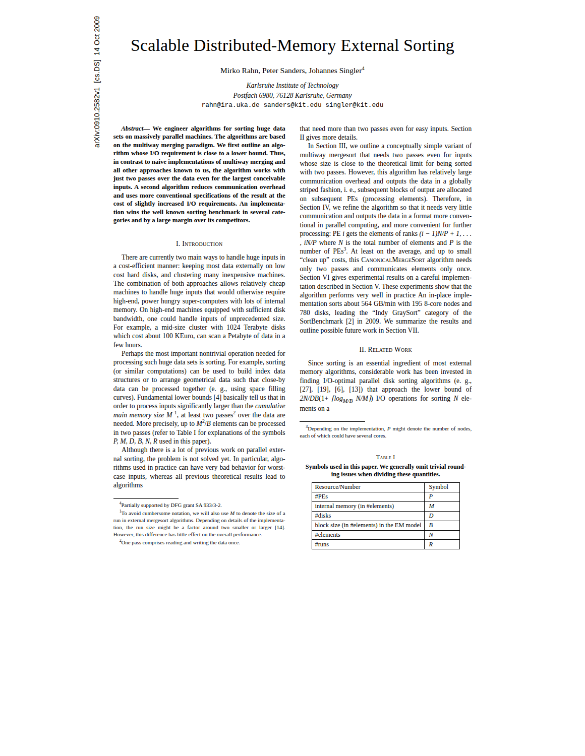arXiv:0910.2582v1 [cs.DS] 14 Oct 2009
Scalable Distributed-Memory External Sorting
Mirko Rahn, Peter Sanders, Johannes Singler4
Karlsruhe Institute of Technology
Postfach 6980, 76128 Karlsruhe, Germany
rahn@ira.uka.de sanders@kit.edu singler@kit.edu
Abstract— We engineer algorithms for sorting huge data sets on massively parallel machines. The algorithms are based on the multiway merging paradigm. We first outline an algorithm whose I/O requirement is close to a lower bound. Thus, in contrast to naive implementations of multiway merging and all other approaches known to us, the algorithm works with just two passes over the data even for the largest conceivable inputs. A second algorithm reduces communication overhead and uses more conventional specifications of the result at the cost of slightly increased I/O requirements. An implementation wins the well known sorting benchmark in several categories and by a large margin over its competitors.
I. Introduction
There are currently two main ways to handle huge inputs in a cost-efficient manner: keeping most data externally on low cost hard disks, and clustering many inexpensive machines. The combination of both approaches allows relatively cheap machines to handle huge inputs that would otherwise require high-end, power hungry super-computers with lots of internal memory. On high-end machines equipped with sufficient disk bandwidth, one could handle inputs of unprecedented size. For example, a mid-size cluster with 1024 Terabyte disks which cost about 100 KEuro, can scan a Petabyte of data in a few hours.
Perhaps the most important nontrivial operation needed for processing such huge data sets is sorting. For example, sorting (or similar computations) can be used to build index data structures or to arrange geometrical data such that close-by data can be processed together (e. g., using space filling curves). Fundamental lower bounds [4] basically tell us that in order to process inputs significantly larger than the cumulative main memory size M 1, at least two passes2 over the data are needed. More precisely, up to M2/B elements can be processed in two passes (refer to Table I for explanations of the symbols P, M, D, B, N, R used in this paper).
Although there is a lot of previous work on parallel external sorting, the problem is not solved yet. In particular, algorithms used in practice can have very bad behavior for worst-case inputs, whereas all previous theoretical results lead to algorithms
4Partially supported by DFG grant SA 933/3-2.
1To avoid cumbersome notation, we will also use M to denote the size of a run in external mergesort algorithms. Depending on details of the implementation, the run size might be a factor around two smaller or larger [14]. However, this difference has little effect on the overall performance.
2One pass comprises reading and writing the data once.
that need more than two passes even for easy inputs. Section II gives more details.
In Section III, we outline a conceptually simple variant of multiway mergesort that needs two passes even for inputs whose size is close to the theoretical limit for being sorted with two passes. However, this algorithm has relatively large communication overhead and outputs the data in a globally striped fashion, i. e., subsequent blocks of output are allocated on subsequent PEs (processing elements). Therefore, in Section IV, we refine the algorithm so that it needs very little communication and outputs the data in a format more conventional in parallel computing, and more convenient for further processing: PE i gets the elements of ranks (i − 1)N/P + 1, . . . , iN/P where N is the total number of elements and P is the number of PEs3. At least on the average, and up to small “clean up” costs, this CanonicalMergeSort algorithm needs only two passes and communicates elements only once. Section VI gives experimental results on a careful implementation described in Section V. These experiments show that the algorithm performs very well in practice An in-place implementation sorts about 564 GB/min with 195 8-core nodes and 780 disks, leading the “Indy GraySort” category of the SortBenchmark [2] in 2009. We summarize the results and outline possible future work in Section VII.
II. Related Work
Since sorting is an essential ingredient of most external memory algorithms, considerable work has been invested in finding I/O-optimal parallel disk sorting algorithms (e. g., [27], [19], [6], [13]) that approach the lower bound of 2N/DB(1+ ⌈logM/B N/M⌉) I/O operations for sorting N elements on a
3Depending on the implementation, P might denote the number of nodes, each of which could have several cores.
Table I
Symbols used in this paper. We generally omit trivial rounding issues when dividing these quantities.
| Resource/Number | Symbol |
| #PEs | P |
| internal memory (in #elements) | M |
| #disks | D |
| block size (in #elements) in the EM model | B |
| #elements | N |
| #runs | R |